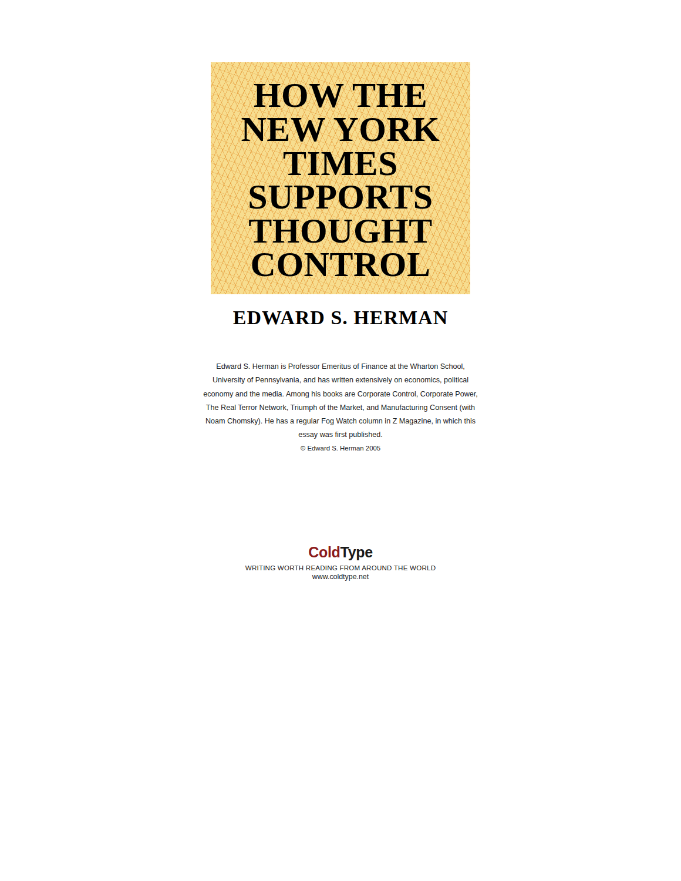How the New York Times Supports Thought Control
Edward S. Herman
Edward S. Herman is Professor Emeritus of Finance at the Wharton School, University of Pennsylvania, and has written extensively on economics, political economy and the media. Among his books are Corporate Control, Corporate Power, The Real Terror Network, Triumph of the Market, and Manufacturing Consent (with Noam Chomsky). He has a regular Fog Watch column in Z Magazine, in which this essay was first published.
© Edward S. Herman 2005
Cold Type
Writing worth reading from around the world
www.coldtype.net